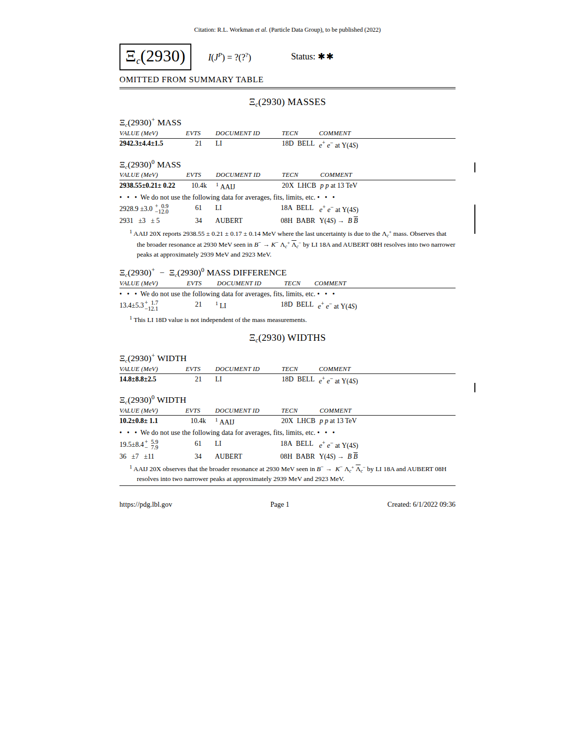Citation: R.L. Workman et al. (Particle Data Group), to be published (2022)
Ξc(2930)
I(JP) = ?(??)
Status: ✱✱
OMITTED FROM SUMMARY TABLE
Ξc(2930) MASSES
Ξc(2930)+ MASS
| VALUE (MeV) | EVTS | DOCUMENT ID | TECN | COMMENT |
| --- | --- | --- | --- | --- |
| 2942.3±4.4±1.5 | 21 | LI | 18 D BELL | e + e − at Υ(4 S ) |
Ξc(2930)0 MASS
| VALUE (MeV) | EVTS | DOCUMENT ID | TECN | COMMENT |
| --- | --- | --- | --- | --- |
| 2938.55±0.21± 0.22 | 10.4k | 1 AAIJ | 20 X LHCB | p p at 13 TeV |
• • • We do not use the following data for averages, fits, limits, etc. • • •
| 2928.9 ±3.0 + 0.9 −12.0 | 61 | LI | 18 A BELL | e + e − at Υ(4 S ) |
| 2931 ±3 ± 5 | 34 | AUBERT | 08 H BABR | Υ(4 S ) → B B |
1 AAIJ 20X reports 2938.55 ± 0.21 ± 0.17 ± 0.14 MeV where the last uncertainty is due to the Λc+ mass. Observes that the broader resonance at 2930 MeV seen in B− → K− Λc+ Λc− by LI 18A and AUBERT 08H resolves into two narrower peaks at approximately 2939 MeV and 2923 MeV.
Ξc(2930)+ − Ξc(2930)0 MASS DIFFERENCE
| VALUE (MeV) | EVTS | DOCUMENT ID | TECN | COMMENT |
| --- | --- | --- | --- | --- |
• • • We do not use the following data for averages, fits, limits, etc. • • •
| 13.4±5.3 + 1.7 −12.1 | 21 | 1 LI | 18 D BELL | e + e − at Υ(4 S ) |
1 This LI 18D value is not independent of the mass measurements.
Ξc(2930) WIDTHS
Ξc(2930)+ WIDTH
| VALUE (MeV) | EVTS | DOCUMENT ID | TECN | COMMENT |
| --- | --- | --- | --- | --- |
| 14.8±8.8±2.5 | 21 | LI | 18 D BELL | e + e − at Υ(4 S ) |
Ξc(2930)0 WIDTH
| VALUE (MeV) | EVTS | DOCUMENT ID | TECN | COMMENT |
| --- | --- | --- | --- | --- |
| 10.2±0.8± 1.1 | 10.4k | 1 AAIJ | 20 X LHCB | p p at 13 TeV |
• • • We do not use the following data for averages, fits, limits, etc. • • •
| 19.5±8.4 + 5.9 − 7.9 | 61 | LI | 18 A BELL | e + e − at Υ(4 S ) |
| 36 ±7 ±11 | 34 | AUBERT | 08 H BABR | Υ(4 S ) → B B |
1 AAIJ 20X observes that the broader resonance at 2930 MeV seen in B− → K− Λc+ Λc− by LI 18A and AUBERT 08H resolves into two narrower peaks at approximately 2939 MeV and 2923 MeV.
https://pdg.lbl.gov
Page 1
Created: 6/1/2022 09:36